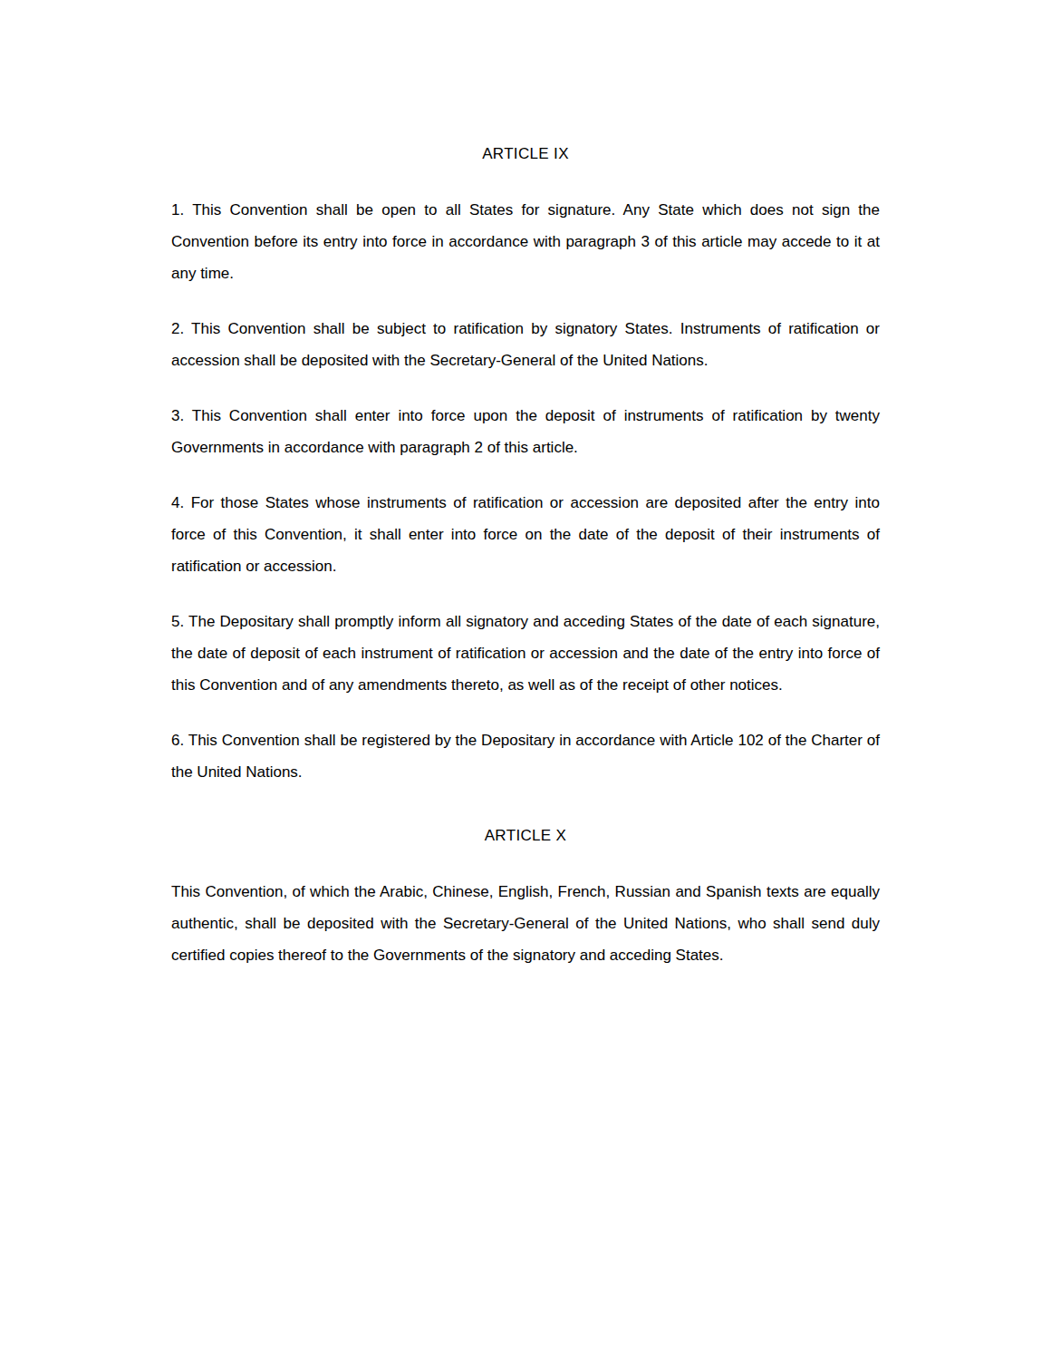ARTICLE IX
1. This Convention shall be open to all States for signature. Any State which does not sign the Convention before its entry into force in accordance with paragraph 3 of this article may accede to it at any time.
2. This Convention shall be subject to ratification by signatory States. Instruments of ratification or accession shall be deposited with the Secretary-General of the United Nations.
3. This Convention shall enter into force upon the deposit of instruments of ratification by twenty Governments in accordance with paragraph 2 of this article.
4. For those States whose instruments of ratification or accession are deposited after the entry into force of this Convention, it shall enter into force on the date of the deposit of their instruments of ratification or accession.
5. The Depositary shall promptly inform all signatory and acceding States of the date of each signature, the date of deposit of each instrument of ratification or accession and the date of the entry into force of this Convention and of any amendments thereto, as well as of the receipt of other notices.
6. This Convention shall be registered by the Depositary in accordance with Article 102 of the Charter of the United Nations.
ARTICLE X
This Convention, of which the Arabic, Chinese, English, French, Russian and Spanish texts are equally authentic, shall be deposited with the Secretary-General of the United Nations, who shall send duly certified copies thereof to the Governments of the signatory and acceding States.